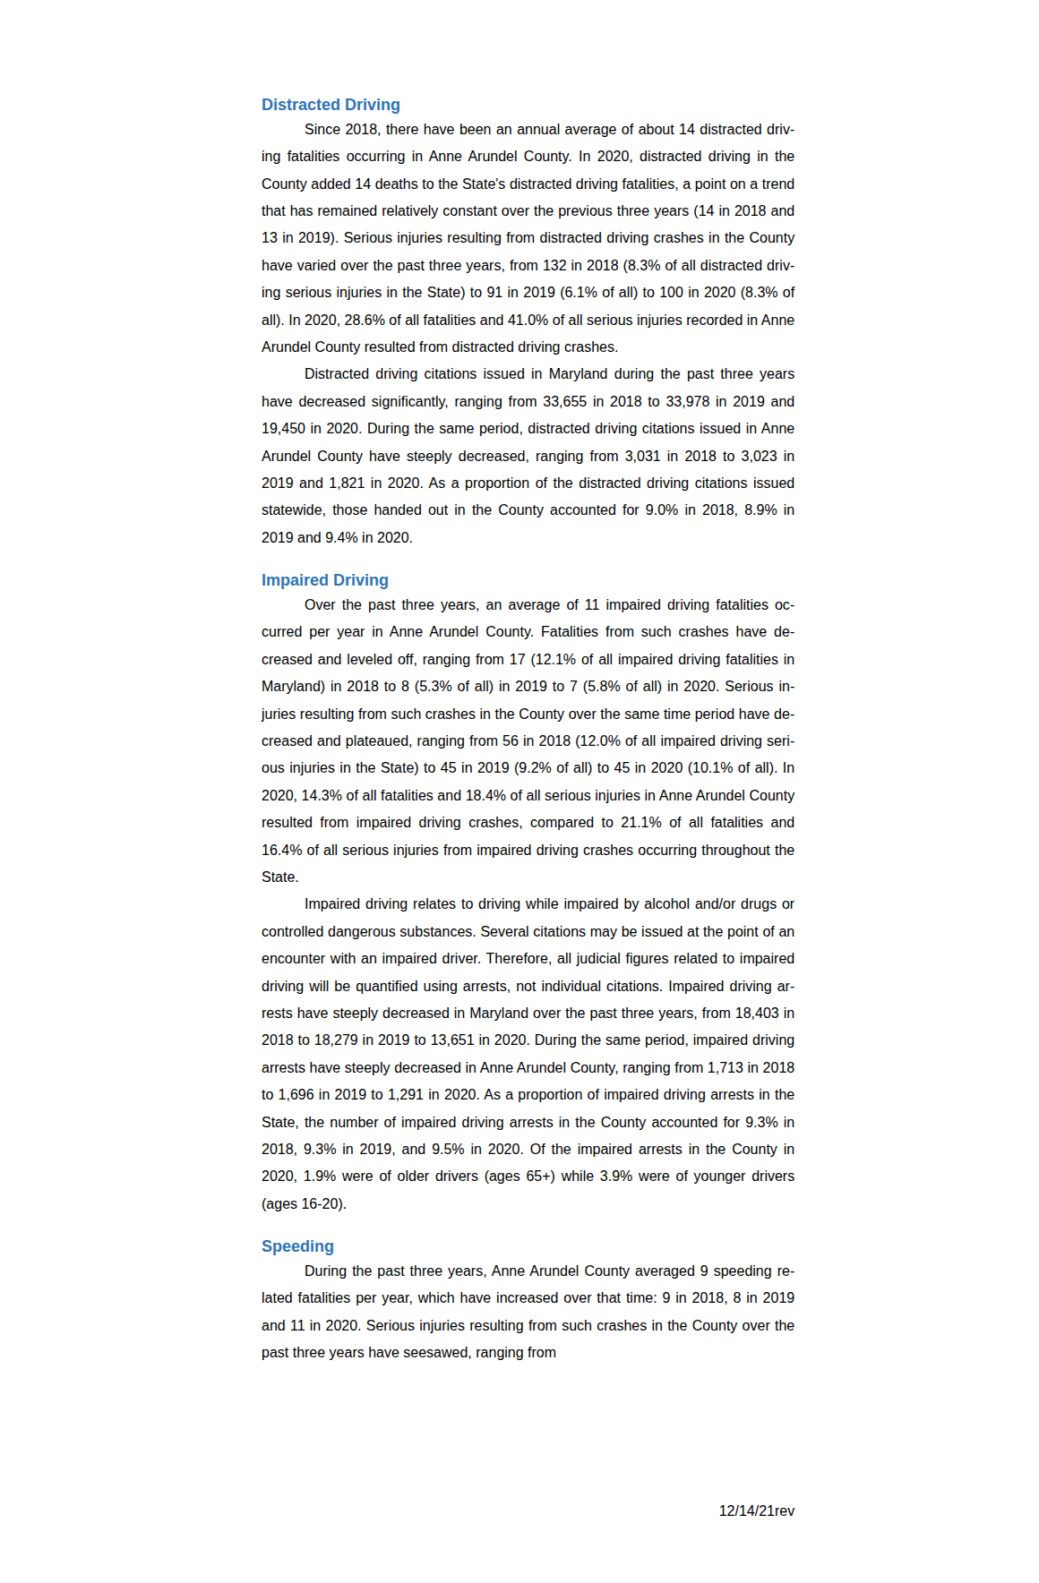Distracted Driving
Since 2018, there have been an annual average of about 14 distracted driving fatalities occurring in Anne Arundel County. In 2020, distracted driving in the County added 14 deaths to the State's distracted driving fatalities, a point on a trend that has remained relatively constant over the previous three years (14 in 2018 and 13 in 2019). Serious injuries resulting from distracted driving crashes in the County have varied over the past three years, from 132 in 2018 (8.3% of all distracted driving serious injuries in the State) to 91 in 2019 (6.1% of all) to 100 in 2020 (8.3% of all). In 2020, 28.6% of all fatalities and 41.0% of all serious injuries recorded in Anne Arundel County resulted from distracted driving crashes.
Distracted driving citations issued in Maryland during the past three years have decreased significantly, ranging from 33,655 in 2018 to 33,978 in 2019 and 19,450 in 2020. During the same period, distracted driving citations issued in Anne Arundel County have steeply decreased, ranging from 3,031 in 2018 to 3,023 in 2019 and 1,821 in 2020. As a proportion of the distracted driving citations issued statewide, those handed out in the County accounted for 9.0% in 2018, 8.9% in 2019 and 9.4% in 2020.
Impaired Driving
Over the past three years, an average of 11 impaired driving fatalities occurred per year in Anne Arundel County. Fatalities from such crashes have decreased and leveled off, ranging from 17 (12.1% of all impaired driving fatalities in Maryland) in 2018 to 8 (5.3% of all) in 2019 to 7 (5.8% of all) in 2020. Serious injuries resulting from such crashes in the County over the same time period have decreased and plateaued, ranging from 56 in 2018 (12.0% of all impaired driving serious injuries in the State) to 45 in 2019 (9.2% of all) to 45 in 2020 (10.1% of all). In 2020, 14.3% of all fatalities and 18.4% of all serious injuries in Anne Arundel County resulted from impaired driving crashes, compared to 21.1% of all fatalities and 16.4% of all serious injuries from impaired driving crashes occurring throughout the State.
Impaired driving relates to driving while impaired by alcohol and/or drugs or controlled dangerous substances. Several citations may be issued at the point of an encounter with an impaired driver. Therefore, all judicial figures related to impaired driving will be quantified using arrests, not individual citations. Impaired driving arrests have steeply decreased in Maryland over the past three years, from 18,403 in 2018 to 18,279 in 2019 to 13,651 in 2020. During the same period, impaired driving arrests have steeply decreased in Anne Arundel County, ranging from 1,713 in 2018 to 1,696 in 2019 to 1,291 in 2020. As a proportion of impaired driving arrests in the State, the number of impaired driving arrests in the County accounted for 9.3% in 2018, 9.3% in 2019, and 9.5% in 2020. Of the impaired arrests in the County in 2020, 1.9% were of older drivers (ages 65+) while 3.9% were of younger drivers (ages 16-20).
Speeding
During the past three years, Anne Arundel County averaged 9 speeding related fatalities per year, which have increased over that time: 9 in 2018, 8 in 2019 and 11 in 2020. Serious injuries resulting from such crashes in the County over the past three years have seesawed, ranging from
12/14/21rev